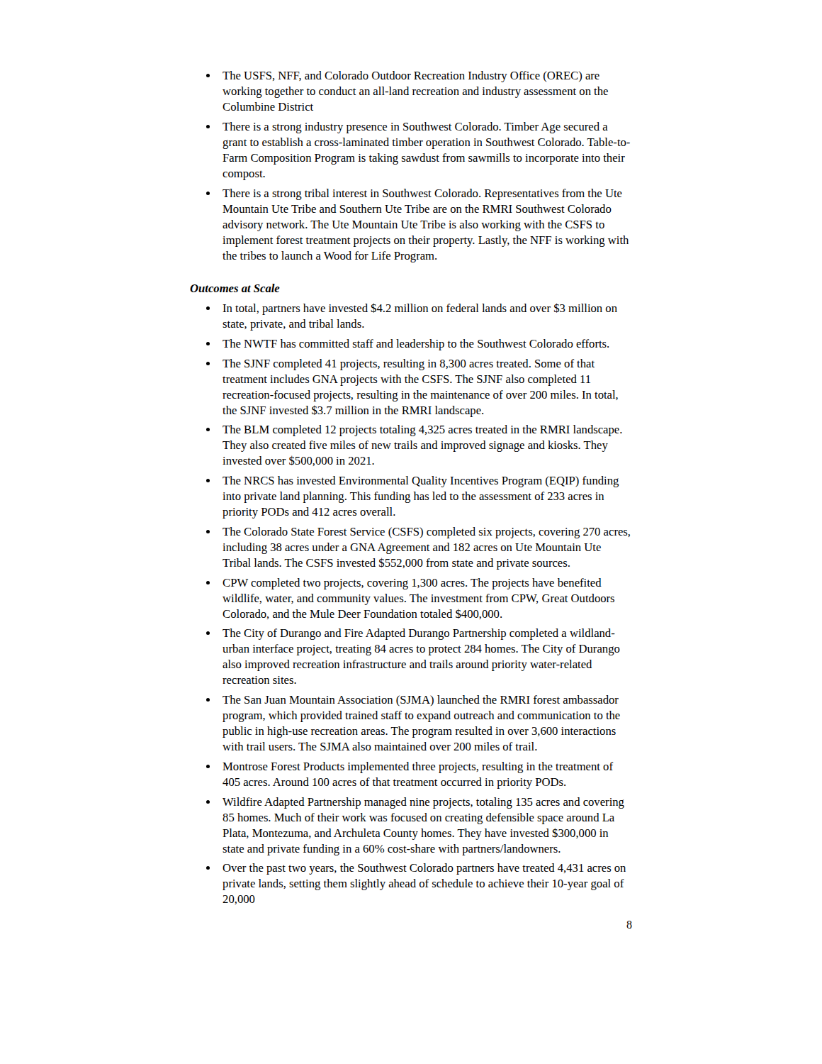The USFS, NFF, and Colorado Outdoor Recreation Industry Office (OREC) are working together to conduct an all-land recreation and industry assessment on the Columbine District
There is a strong industry presence in Southwest Colorado. Timber Age secured a grant to establish a cross-laminated timber operation in Southwest Colorado. Table-to-Farm Composition Program is taking sawdust from sawmills to incorporate into their compost.
There is a strong tribal interest in Southwest Colorado. Representatives from the Ute Mountain Ute Tribe and Southern Ute Tribe are on the RMRI Southwest Colorado advisory network. The Ute Mountain Ute Tribe is also working with the CSFS to implement forest treatment projects on their property. Lastly, the NFF is working with the tribes to launch a Wood for Life Program.
Outcomes at Scale
In total, partners have invested $4.2 million on federal lands and over $3 million on state, private, and tribal lands.
The NWTF has committed staff and leadership to the Southwest Colorado efforts.
The SJNF completed 41 projects, resulting in 8,300 acres treated. Some of that treatment includes GNA projects with the CSFS. The SJNF also completed 11 recreation-focused projects, resulting in the maintenance of over 200 miles. In total, the SJNF invested $3.7 million in the RMRI landscape.
The BLM completed 12 projects totaling 4,325 acres treated in the RMRI landscape. They also created five miles of new trails and improved signage and kiosks. They invested over $500,000 in 2021.
The NRCS has invested Environmental Quality Incentives Program (EQIP) funding into private land planning. This funding has led to the assessment of 233 acres in priority PODs and 412 acres overall.
The Colorado State Forest Service (CSFS) completed six projects, covering 270 acres, including 38 acres under a GNA Agreement and 182 acres on Ute Mountain Ute Tribal lands. The CSFS invested $552,000 from state and private sources.
CPW completed two projects, covering 1,300 acres. The projects have benefited wildlife, water, and community values. The investment from CPW, Great Outdoors Colorado, and the Mule Deer Foundation totaled $400,000.
The City of Durango and Fire Adapted Durango Partnership completed a wildland-urban interface project, treating 84 acres to protect 284 homes. The City of Durango also improved recreation infrastructure and trails around priority water-related recreation sites.
The San Juan Mountain Association (SJMA) launched the RMRI forest ambassador program, which provided trained staff to expand outreach and communication to the public in high-use recreation areas. The program resulted in over 3,600 interactions with trail users. The SJMA also maintained over 200 miles of trail.
Montrose Forest Products implemented three projects, resulting in the treatment of 405 acres. Around 100 acres of that treatment occurred in priority PODs.
Wildfire Adapted Partnership managed nine projects, totaling 135 acres and covering 85 homes. Much of their work was focused on creating defensible space around La Plata, Montezuma, and Archuleta County homes. They have invested $300,000 in state and private funding in a 60% cost-share with partners/landowners.
Over the past two years, the Southwest Colorado partners have treated 4,431 acres on private lands, setting them slightly ahead of schedule to achieve their 10-year goal of 20,000
8